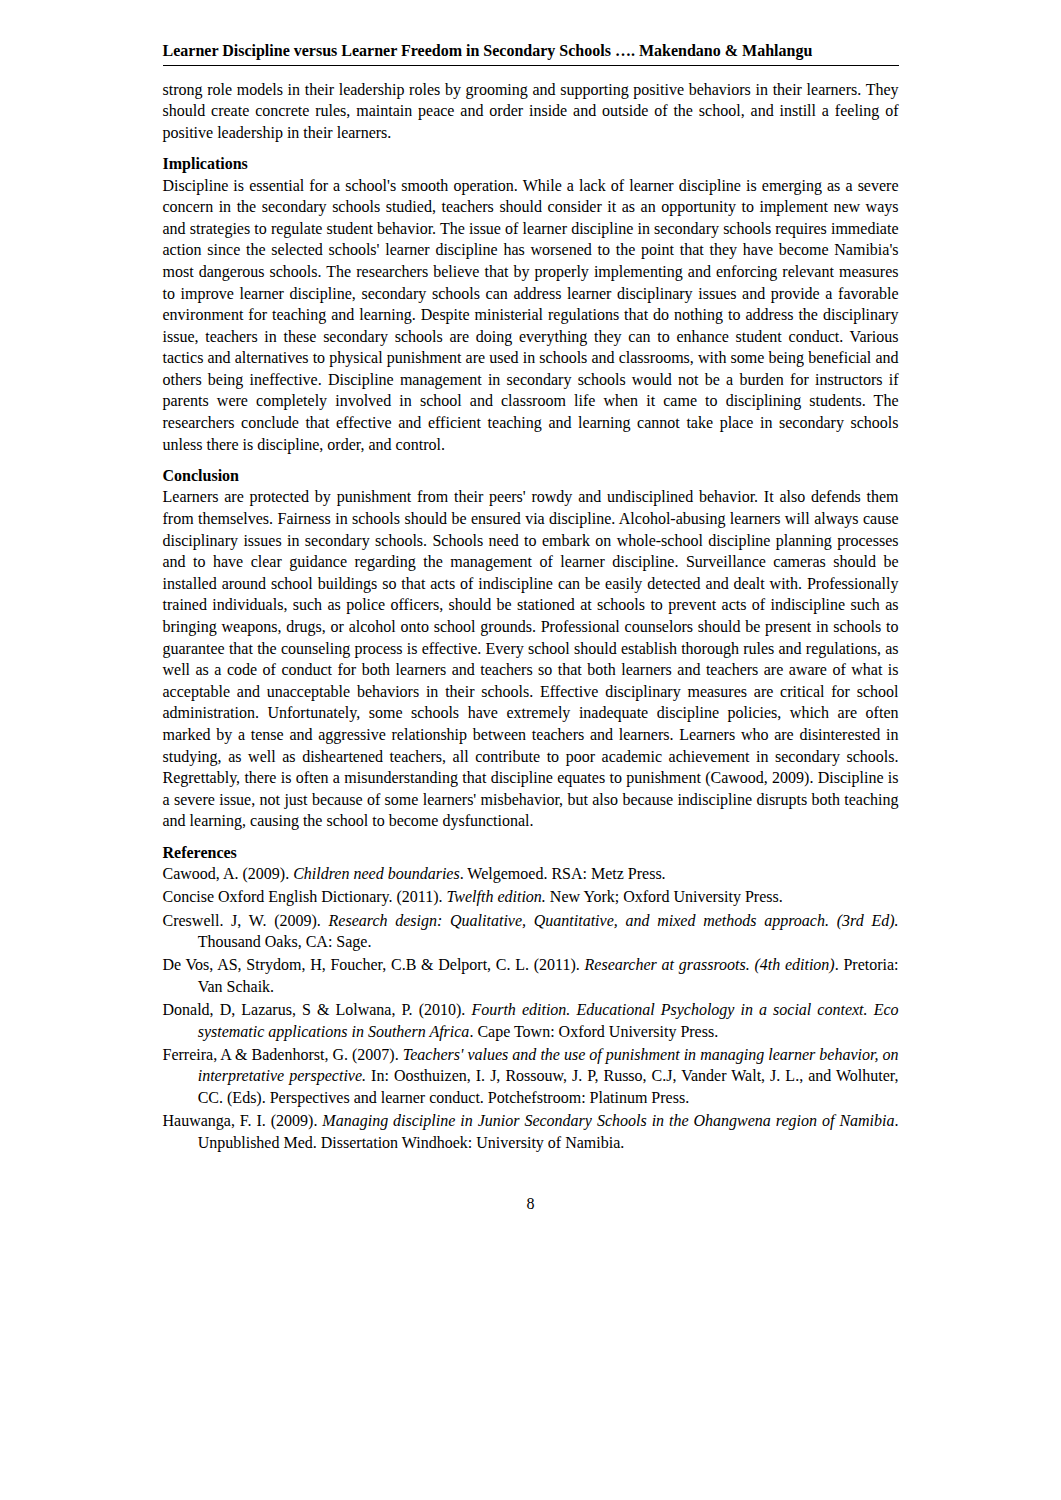Learner Discipline versus Learner Freedom in Secondary Schools …. Makendano & Mahlangu
strong role models in their leadership roles by grooming and supporting positive behaviors in their learners. They should create concrete rules, maintain peace and order inside and outside of the school, and instill a feeling of positive leadership in their learners.
Implications
Discipline is essential for a school's smooth operation. While a lack of learner discipline is emerging as a severe concern in the secondary schools studied, teachers should consider it as an opportunity to implement new ways and strategies to regulate student behavior. The issue of learner discipline in secondary schools requires immediate action since the selected schools' learner discipline has worsened to the point that they have become Namibia's most dangerous schools. The researchers believe that by properly implementing and enforcing relevant measures to improve learner discipline, secondary schools can address learner disciplinary issues and provide a favorable environment for teaching and learning. Despite ministerial regulations that do nothing to address the disciplinary issue, teachers in these secondary schools are doing everything they can to enhance student conduct. Various tactics and alternatives to physical punishment are used in schools and classrooms, with some being beneficial and others being ineffective. Discipline management in secondary schools would not be a burden for instructors if parents were completely involved in school and classroom life when it came to disciplining students. The researchers conclude that effective and efficient teaching and learning cannot take place in secondary schools unless there is discipline, order, and control.
Conclusion
Learners are protected by punishment from their peers' rowdy and undisciplined behavior. It also defends them from themselves. Fairness in schools should be ensured via discipline. Alcohol-abusing learners will always cause disciplinary issues in secondary schools. Schools need to embark on whole-school discipline planning processes and to have clear guidance regarding the management of learner discipline. Surveillance cameras should be installed around school buildings so that acts of indiscipline can be easily detected and dealt with. Professionally trained individuals, such as police officers, should be stationed at schools to prevent acts of indiscipline such as bringing weapons, drugs, or alcohol onto school grounds. Professional counselors should be present in schools to guarantee that the counseling process is effective. Every school should establish thorough rules and regulations, as well as a code of conduct for both learners and teachers so that both learners and teachers are aware of what is acceptable and unacceptable behaviors in their schools. Effective disciplinary measures are critical for school administration. Unfortunately, some schools have extremely inadequate discipline policies, which are often marked by a tense and aggressive relationship between teachers and learners. Learners who are disinterested in studying, as well as disheartened teachers, all contribute to poor academic achievement in secondary schools. Regrettably, there is often a misunderstanding that discipline equates to punishment (Cawood, 2009). Discipline is a severe issue, not just because of some learners' misbehavior, but also because indiscipline disrupts both teaching and learning, causing the school to become dysfunctional.
References
Cawood, A. (2009). Children need boundaries. Welgemoed. RSA: Metz Press.
Concise Oxford English Dictionary. (2011). Twelfth edition. New York; Oxford University Press.
Creswell. J, W. (2009). Research design: Qualitative, Quantitative, and mixed methods approach. (3rd Ed). Thousand Oaks, CA: Sage.
De Vos, AS, Strydom, H, Foucher, C.B & Delport, C. L. (2011). Researcher at grassroots. (4th edition). Pretoria: Van Schaik.
Donald, D, Lazarus, S & Lolwana, P. (2010). Fourth edition. Educational Psychology in a social context. Eco systematic applications in Southern Africa. Cape Town: Oxford University Press.
Ferreira, A & Badenhorst, G. (2007). Teachers' values and the use of punishment in managing learner behavior, on interpretative perspective. In: Oosthuizen, I. J, Rossouw, J. P, Russo, C.J, Vander Walt, J. L., and Wolhuter, CC. (Eds). Perspectives and learner conduct. Potchefstroom: Platinum Press.
Hauwanga, F. I. (2009). Managing discipline in Junior Secondary Schools in the Ohangwena region of Namibia. Unpublished Med. Dissertation Windhoek: University of Namibia.
8